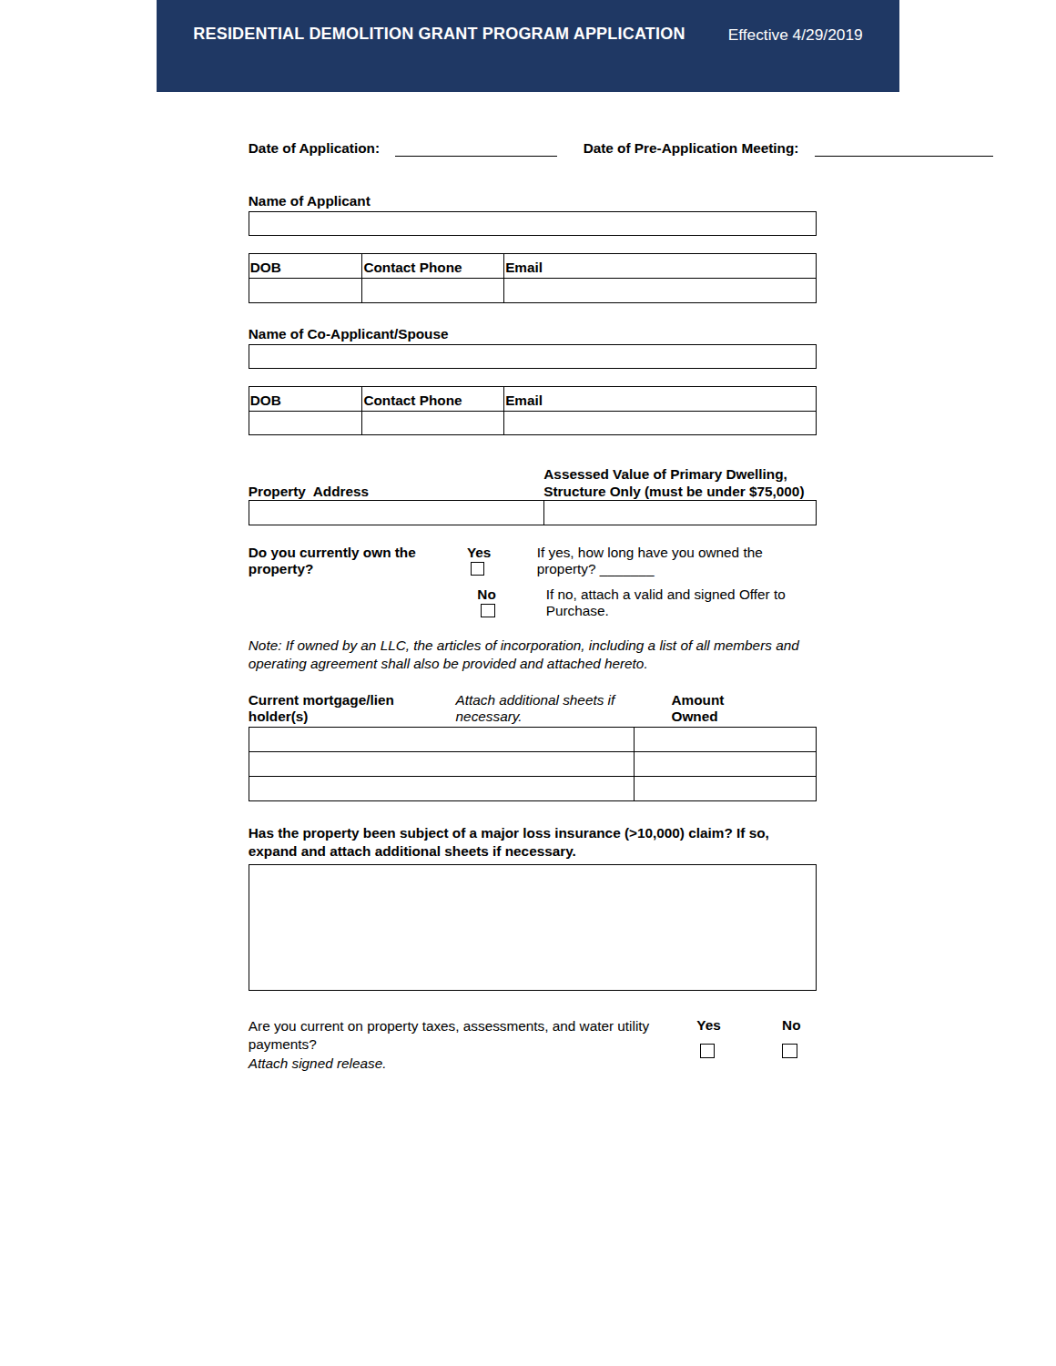Residential Demolition Grant Program Application
Effective 4/29/2019
Date of Application: Date of Pre-Application Meeting:
Name of Applicant
| DOB | Contact Phone | Email |
Name of Co-Applicant/Spouse
| DOB | Contact Phone | Email |
Property Address
Assessed Value of Primary Dwelling,
Structure Only (must be under $75,000)
Do you currently own the property? Yes If yes, how long have you owned the property? _______
No If no, attach a valid and signed Offer to Purchase.
Note: If owned by an LLC, the articles of incorporation, including a list of all members and operating agreement shall also be provided and attached hereto.
Current mortgage/lien holder(s) Attach additional sheets if necessary. Amount Owned
Has the property been subject of a major loss insurance (>10,000) claim? If so, expand and attach additional sheets if necessary.
Are you current on property taxes, assessments, and water utility payments?
Attach signed release.
Yes No